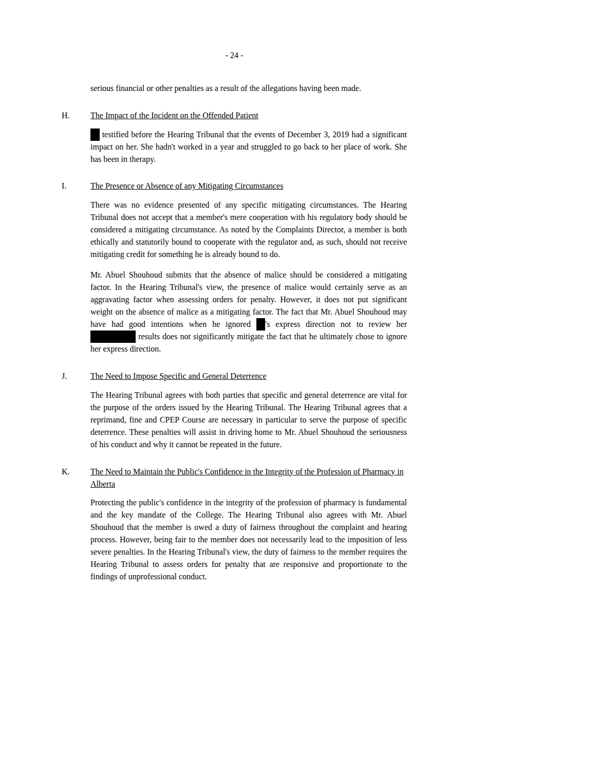- 24 -
serious financial or other penalties as a result of the allegations having been made.
H.
The Impact of the Incident on the Offended Patient
testified before the Hearing Tribunal that the events of December 3, 2019 had a significant impact on her. She hadn't worked in a year and struggled to go back to her place of work. She has been in therapy.
I.
The Presence or Absence of any Mitigating Circumstances
There was no evidence presented of any specific mitigating circumstances. The Hearing Tribunal does not accept that a member's mere cooperation with his regulatory body should be considered a mitigating circumstance. As noted by the Complaints Director, a member is both ethically and statutorily bound to cooperate with the regulator and, as such, should not receive mitigating credit for something he is already bound to do.
Mr. Abuel Shouhoud submits that the absence of malice should be considered a mitigating factor. In the Hearing Tribunal's view, the presence of malice would certainly serve as an aggravating factor when assessing orders for penalty. However, it does not put significant weight on the absence of malice as a mitigating factor. The fact that Mr. Abuel Shouhoud may have had good intentions when he ignored 's express direction not to review her results does not significantly mitigate the fact that he ultimately chose to ignore her express direction.
J.
The Need to Impose Specific and General Deterrence
The Hearing Tribunal agrees with both parties that specific and general deterrence are vital for the purpose of the orders issued by the Hearing Tribunal. The Hearing Tribunal agrees that a reprimand, fine and CPEP Course are necessary in particular to serve the purpose of specific deterrence. These penalties will assist in driving home to Mr. Abuel Shouhoud the seriousness of his conduct and why it cannot be repeated in the future.
K.
The Need to Maintain the Public's Confidence in the Integrity of the Profession of Pharmacy in Alberta
Protecting the public's confidence in the integrity of the profession of pharmacy is fundamental and the key mandate of the College. The Hearing Tribunal also agrees with Mr. Abuel Shouhoud that the member is owed a duty of fairness throughout the complaint and hearing process. However, being fair to the member does not necessarily lead to the imposition of less severe penalties. In the Hearing Tribunal's view, the duty of fairness to the member requires the Hearing Tribunal to assess orders for penalty that are responsive and proportionate to the findings of unprofessional conduct.